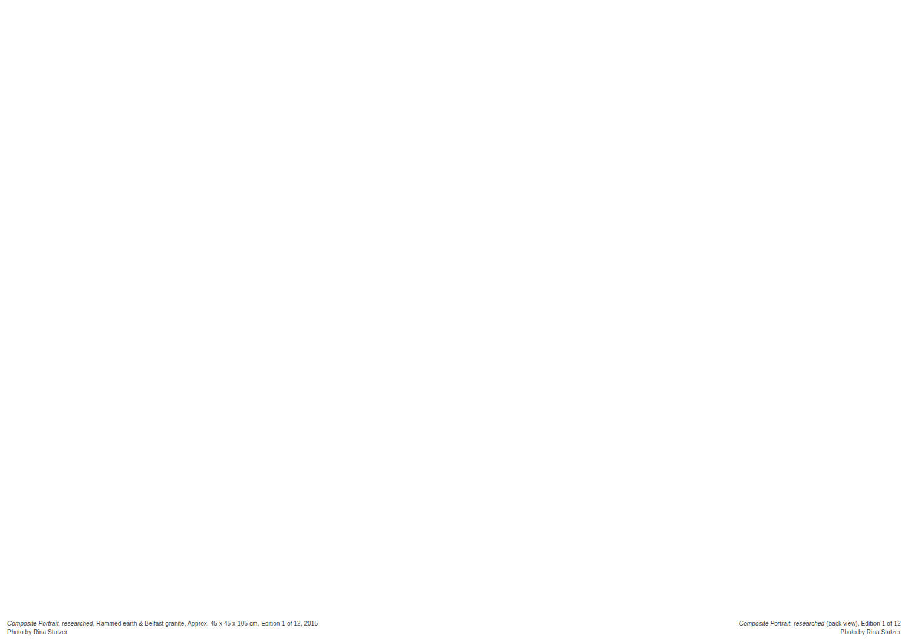Composite Portrait, researched, Rammed earth & Belfast granite, Approx. 45 x 45 x 105 cm, Edition 1 of 12, 2015 Photo by Rina Stutzer
Composite Portrait, researched (back view), Edition 1 of 12 Photo by Rina Stutzer